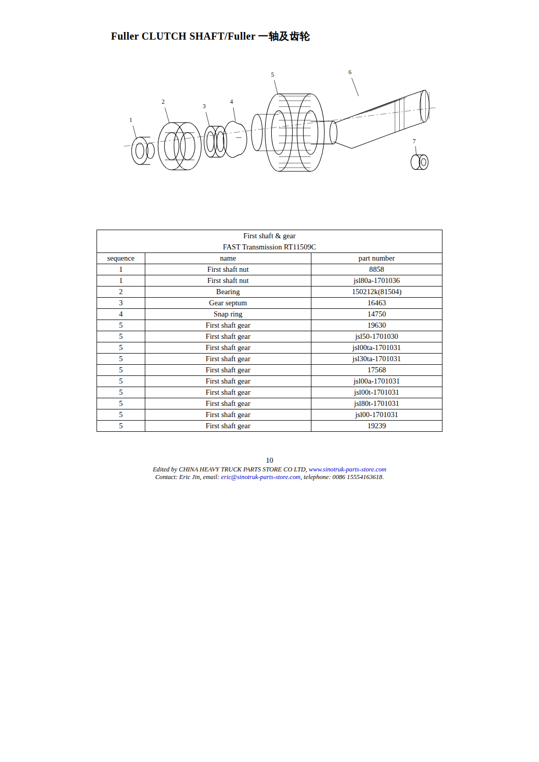Fuller CLUTCH SHAFT/Fuller 一轴及齿轮
1 2 3 4 5 6 7
First shaft & gear
| FAST Transmission RT11509C |
| --- |
| sequence | name | part number |
| 1 | First shaft nut | 8858 |
| 1 | First shaft nut | jsl80a-1701036 |
| 2 | Bearing | 150212k(81504) |
| 3 | Gear septum | 16463 |
| 4 | Snap ring | 14750 |
| 5 | First shaft gear | 19630 |
| 5 | First shaft gear | jsl50-1701030 |
| 5 | First shaft gear | jsl00ta-1701031 |
| 5 | First shaft gear | jsl30ta-1701031 |
| 5 | First shaft gear | 17568 |
| 5 | First shaft gear | jsl00a-1701031 |
| 5 | First shaft gear | jsl00t-1701031 |
| 5 | First shaft gear | jsl80t-1701031 |
| 5 | First shaft gear | jsl00-1701031 |
| 5 | First shaft gear | 19239 |
10
Edited by CHINA HEAVY TRUCK PARTS STORE CO LTD, www.sinotruk-parts-store.com
Contact: Eric Jin, email: eric@sinotruk-parts-store.com, telephone: 0086 15554163618.